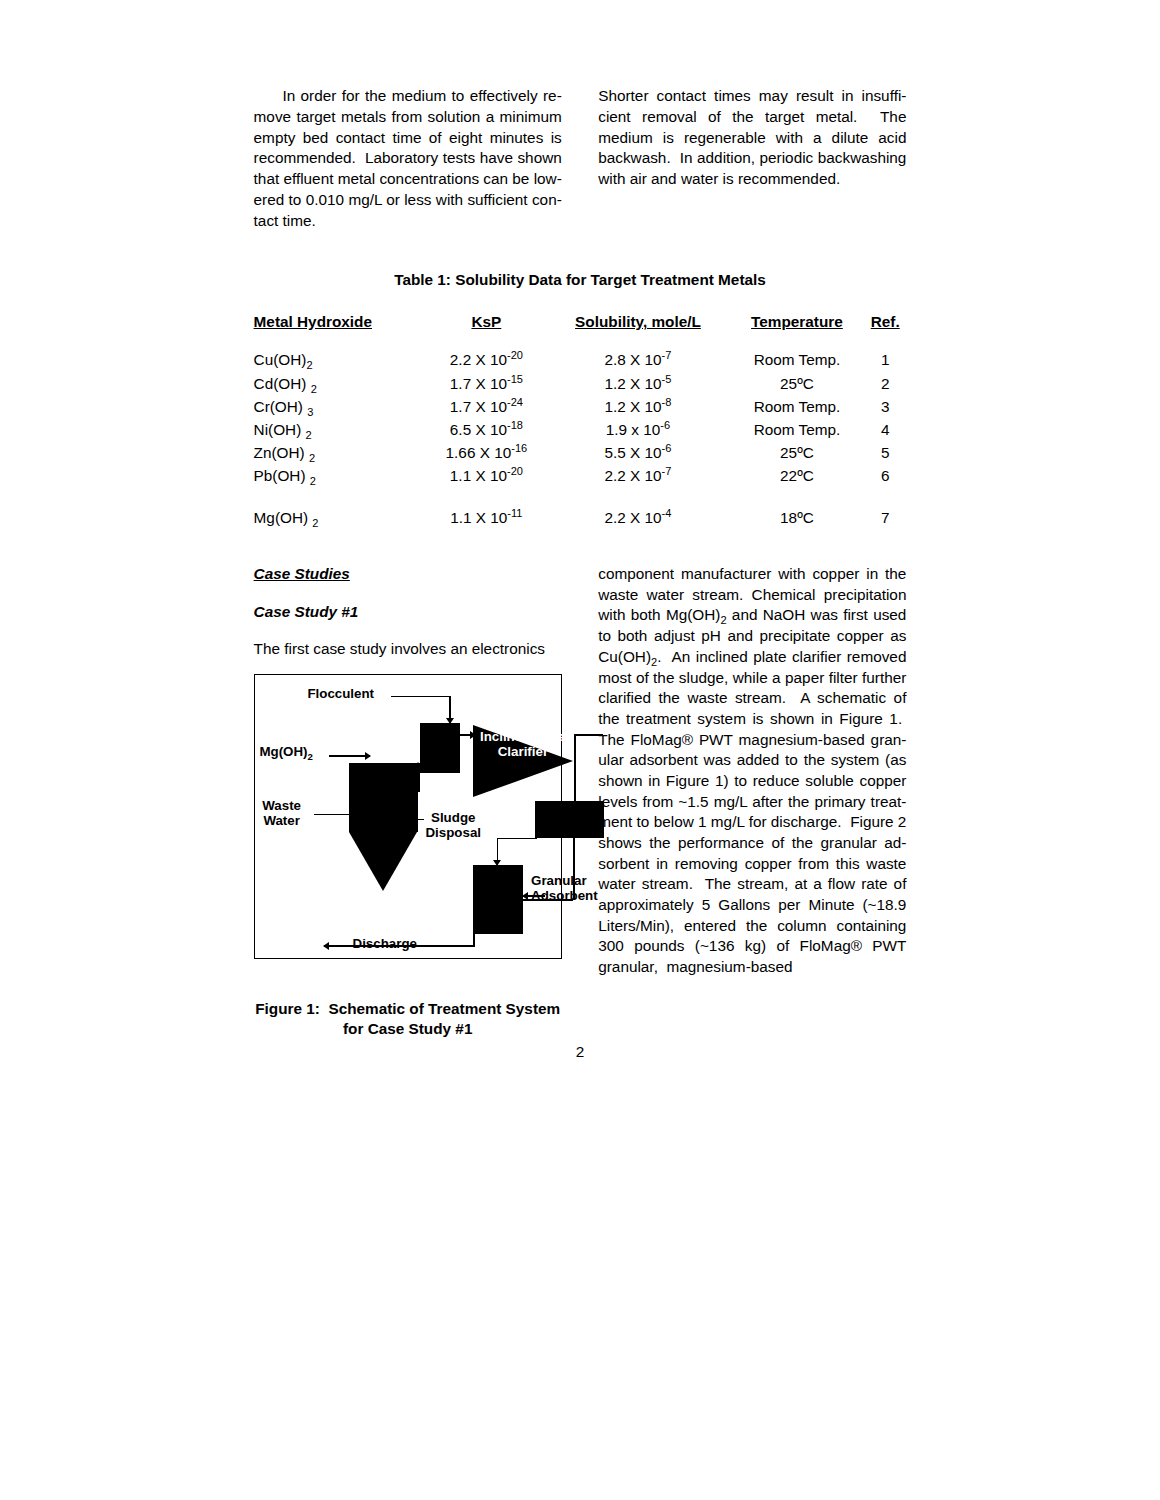In order for the medium to effectively remove target metals from solution a minimum empty bed contact time of eight minutes is recommended. Laboratory tests have shown that effluent metal concentrations can be lowered to 0.010 mg/L or less with sufficient contact time.
Shorter contact times may result in insufficient removal of the target metal. The medium is regenerable with a dilute acid backwash. In addition, periodic backwashing with air and water is recommended.
Table 1: Solubility Data for Target Treatment Metals
| Metal Hydroxide | KsP | Solubility, mole/L | Temperature | Ref. |
| --- | --- | --- | --- | --- |
| Cu(OH) 2 | 2.2 X 10 -20 | 2.8 X 10 -7 | Room Temp. | 1 |
| Cd(OH) 2 | 1.7 X 10 -15 | 1.2 X 10 -5 | 25ºC | 2 |
| Cr(OH) 3 | 1.7 X 10 -24 | 1.2 X 10 -8 | Room Temp. | 3 |
| Ni(OH) 2 | 6.5 X 10 -18 | 1.9 x 10 -6 | Room Temp. | 4 |
| Zn(OH) 2 | 1.66 X 10 -16 | 5.5 X 10 -6 | 25ºC | 5 |
| Pb(OH) 2 | 1.1 X 10 -20 | 2.2 X 10 -7 | 22ºC | 6 |
| Mg(OH) 2 | 1.1 X 10 -11 | 2.2 X 10 -4 | 18ºC | 7 |
Case Studies
Case Study #1
The first case study involves an electronics
Flocculent
Mg(OH)2
Waste
Water
Inclined Plate
Clarifier
Sludge
Disposal
Granular
Adsorbent
Discharge
Figure 1: Schematic of Treatment System
for Case Study #1
component manufacturer with copper in the waste water stream. Chemical precipitation with both Mg(OH)2 and NaOH was first used to both adjust pH and precipitate copper as Cu(OH)2. An inclined plate clarifier removed most of the sludge, while a paper filter further clarified the waste stream. A schematic of the treatment system is shown in Figure 1. The FloMag® PWT magnesium-based granular adsorbent was added to the system (as shown in Figure 1) to reduce soluble copper levels from ~1.5 mg/L after the primary treatment to below 1 mg/L for discharge. Figure 2 shows the performance of the granular adsorbent in removing copper from this waste water stream. The stream, at a flow rate of approximately 5 Gallons per Minute (~18.9 Liters/Min), entered the column containing 300 pounds (~136 kg) of FloMag® PWT granular, magnesium-based
2